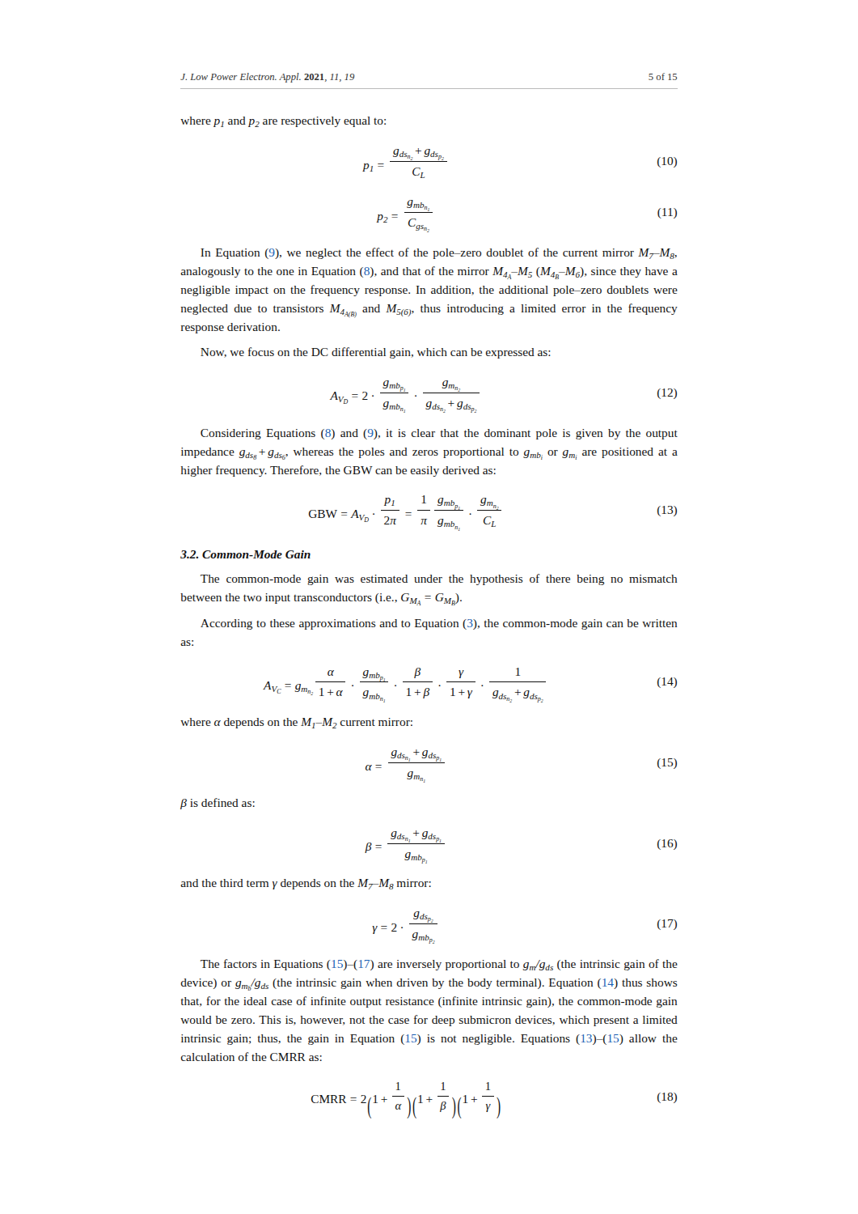J. Low Power Electron. Appl. 2021, 11, 19
5 of 15
where p1 and p2 are respectively equal to:
p1=gdsn2+gdsp2 CL
(10)
p2=gmbn1 Cgsn2
(11)
In Equation (9), we neglect the effect of the pole–zero doublet of the current mirror M7–M8, analogously to the one in Equation (8), and that of the mirror M4A–M5 (M4B–M6), since they have a negligible impact on the frequency response. In addition, the additional pole–zero doublets were neglected due to transistors M4A(B) and M5(6), thus introducing a limited error in the frequency response derivation.
Now, we focus on the DC differential gain, which can be expressed as:
AVD=2·gmbp1 gmbn1·gmn2 gdsn2+gdsp2
(12)
Considering Equations (8) and (9), it is clear that the dominant pole is given by the output impedance gds8+gds6, whereas the poles and zeros proportional to gmbi or gmi are positioned at a higher frequency. Therefore, the GBW can be easily derived as:
GBW=AVD·p12π=1 π gmbp1 gmbn1·gmn2 CL
(13)
3.2. Common-Mode Gain
The common-mode gain was estimated under the hypothesis of there being no mismatch between the two input transconductors (i.e., GMA=GMB).
According to these approximations and to Equation (3), the common-mode gain can be written as:
AVC=gmn2α 1+α·gmbp1 gmbn1·β 1+β·γ 1+γ·1 gdsn2+gdsp2
(14)
where α depends on the M1–M2 current mirror:
α=gdsn1+gdsp1 gmn1
(15)
β is defined as:
β=gdsn1+gdsp1 gmbp1
(16)
and the third term γ depends on the M7–M8 mirror:
γ=2·gdsp2 gmbp2
(17)
The factors in Equations (15)–(17) are inversely proportional to gm/gds (the intrinsic gain of the device) or gmb/gds (the intrinsic gain when driven by the body terminal). Equation (14) thus shows that, for the ideal case of infinite output resistance (infinite intrinsic gain), the common-mode gain would be zero. This is, however, not the case for deep submicron devices, which present a limited intrinsic gain; thus, the gain in Equation (15) is not negligible. Equations (13)–(15) allow the calculation of the CMRR as:
CMRR=2(1+1 α)(1+1 β)(1+1 γ)
(18)